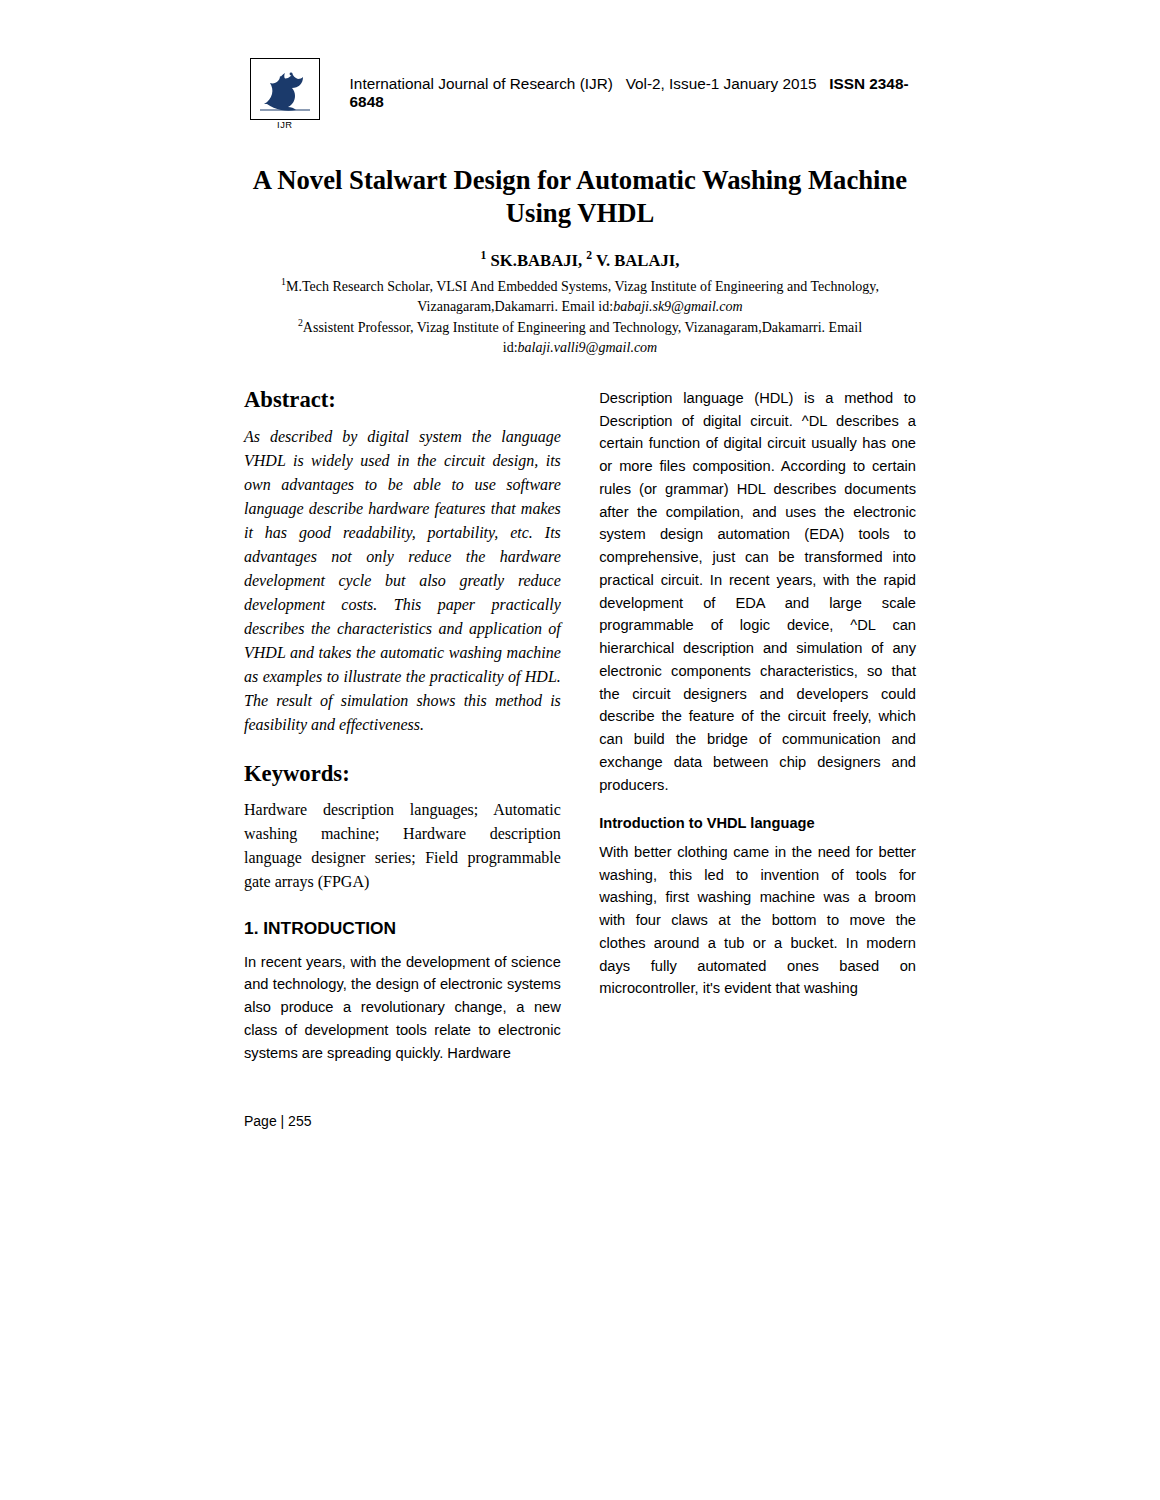IJR
International Journal of Research (IJR) Vol-2, Issue-1 January 2015 ISSN 2348-6848
A Novel Stalwart Design for Automatic Washing Machine Using VHDL
1 SK.BABAJI, 2 V. BALAJI,
1M.Tech Research Scholar, VLSI And Embedded Systems, Vizag Institute of Engineering and Technology, Vizanagaram,Dakamarri. Email id:babaji.sk9@gmail.com
2Assistent Professor, Vizag Institute of Engineering and Technology, Vizanagaram,Dakamarri. Email id:balaji.valli9@gmail.com
Abstract:
As described by digital system the language VHDL is widely used in the circuit design, its own advantages to be able to use software language describe hardware features that makes it has good readability, portability, etc. Its advantages not only reduce the hardware development cycle but also greatly reduce development costs. This paper practically describes the characteristics and application of VHDL and takes the automatic washing machine as examples to illustrate the practicality of HDL. The result of simulation shows this method is feasibility and effectiveness.
Keywords:
Hardware description languages; Automatic washing machine; Hardware description language designer series; Field programmable gate arrays (FPGA)
1. INTRODUCTION
In recent years, with the development of science and technology, the design of electronic systems also produce a revolutionary change, a new class of development tools relate to electronic systems are spreading quickly. Hardware
Description language (HDL) is a method to Description of digital circuit. ^DL describes a certain function of digital circuit usually has one or more files composition. According to certain rules (or grammar) HDL describes documents after the compilation, and uses the electronic system design automation (EDA) tools to comprehensive, just can be transformed into practical circuit. In recent years, with the rapid development of EDA and large scale programmable of logic device, ^DL can hierarchical description and simulation of any electronic components characteristics, so that the circuit designers and developers could describe the feature of the circuit freely, which can build the bridge of communication and exchange data between chip designers and producers.
Introduction to VHDL language
With better clothing came in the need for better washing, this led to invention of tools for washing, first washing machine was a broom with four claws at the bottom to move the clothes around a tub or a bucket. In modern days fully automated ones based on microcontroller, it's evident that washing
Page | 255